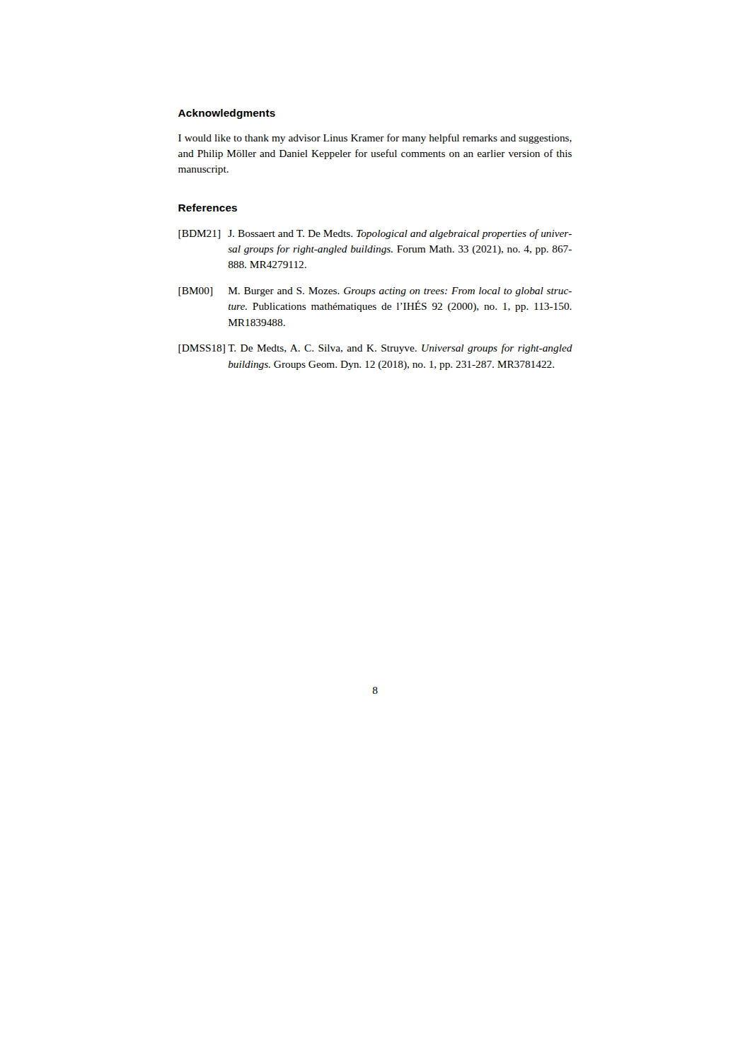Acknowledgments
I would like to thank my advisor Linus Kramer for many helpful remarks and suggestions, and Philip Möller and Daniel Keppeler for useful comments on an earlier version of this manuscript.
References
[BDM21]
J. Bossaert and T. De Medts. Topological and algebraical properties of universal groups for right-angled buildings. Forum Math. 33 (2021), no. 4, pp. 867-888. MR4279112.
[BM00]
M. Burger and S. Mozes. Groups acting on trees: From local to global structure. Publications mathématiques de l’IHÉS 92 (2000), no. 1, pp. 113-150. MR1839488.
[DMSS18]
T. De Medts, A. C. Silva, and K. Struyve. Universal groups for right-angled buildings. Groups Geom. Dyn. 12 (2018), no. 1, pp. 231-287. MR3781422.
8